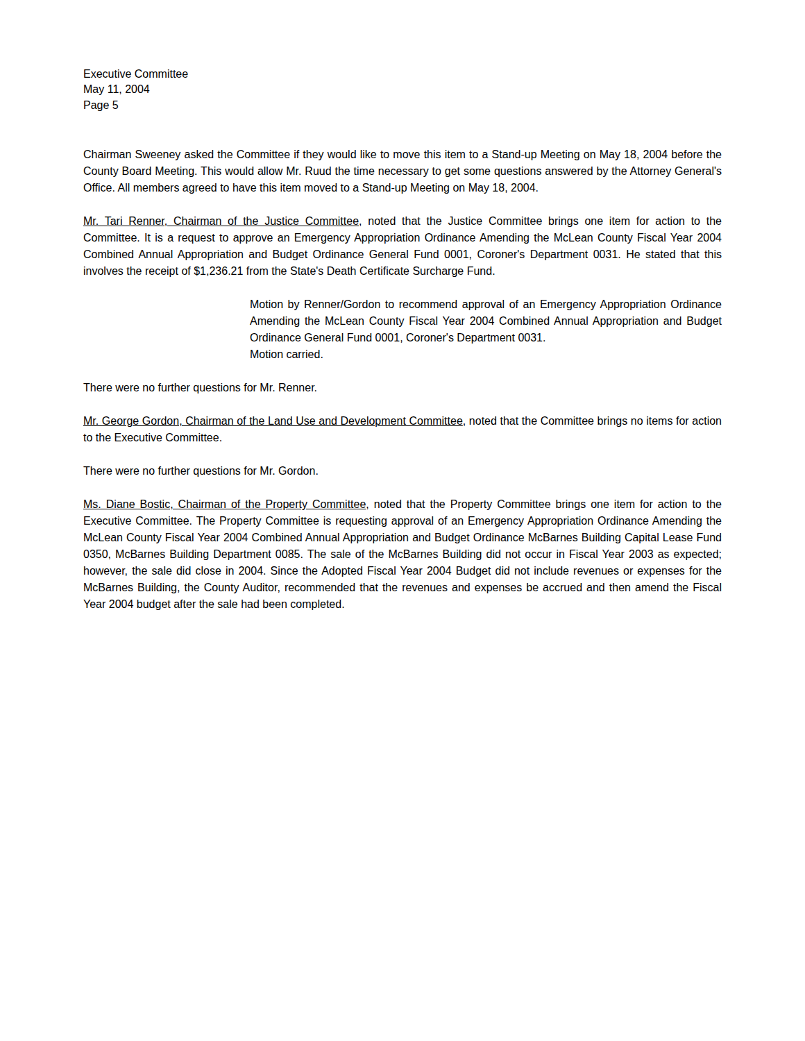Executive Committee
May 11, 2004
Page 5
Chairman Sweeney asked the Committee if they would like to move this item to a Stand-up Meeting on May 18, 2004 before the County Board Meeting. This would allow Mr. Ruud the time necessary to get some questions answered by the Attorney General's Office. All members agreed to have this item moved to a Stand-up Meeting on May 18, 2004.
Mr. Tari Renner, Chairman of the Justice Committee, noted that the Justice Committee brings one item for action to the Committee. It is a request to approve an Emergency Appropriation Ordinance Amending the McLean County Fiscal Year 2004 Combined Annual Appropriation and Budget Ordinance General Fund 0001, Coroner's Department 0031. He stated that this involves the receipt of $1,236.21 from the State's Death Certificate Surcharge Fund.
Motion by Renner/Gordon to recommend approval of an Emergency Appropriation Ordinance Amending the McLean County Fiscal Year 2004 Combined Annual Appropriation and Budget Ordinance General Fund 0001, Coroner's Department 0031.
Motion carried.
There were no further questions for Mr. Renner.
Mr. George Gordon, Chairman of the Land Use and Development Committee, noted that the Committee brings no items for action to the Executive Committee.
There were no further questions for Mr. Gordon.
Ms. Diane Bostic, Chairman of the Property Committee, noted that the Property Committee brings one item for action to the Executive Committee. The Property Committee is requesting approval of an Emergency Appropriation Ordinance Amending the McLean County Fiscal Year 2004 Combined Annual Appropriation and Budget Ordinance McBarnes Building Capital Lease Fund 0350, McBarnes Building Department 0085. The sale of the McBarnes Building did not occur in Fiscal Year 2003 as expected; however, the sale did close in 2004. Since the Adopted Fiscal Year 2004 Budget did not include revenues or expenses for the McBarnes Building, the County Auditor, recommended that the revenues and expenses be accrued and then amend the Fiscal Year 2004 budget after the sale had been completed.